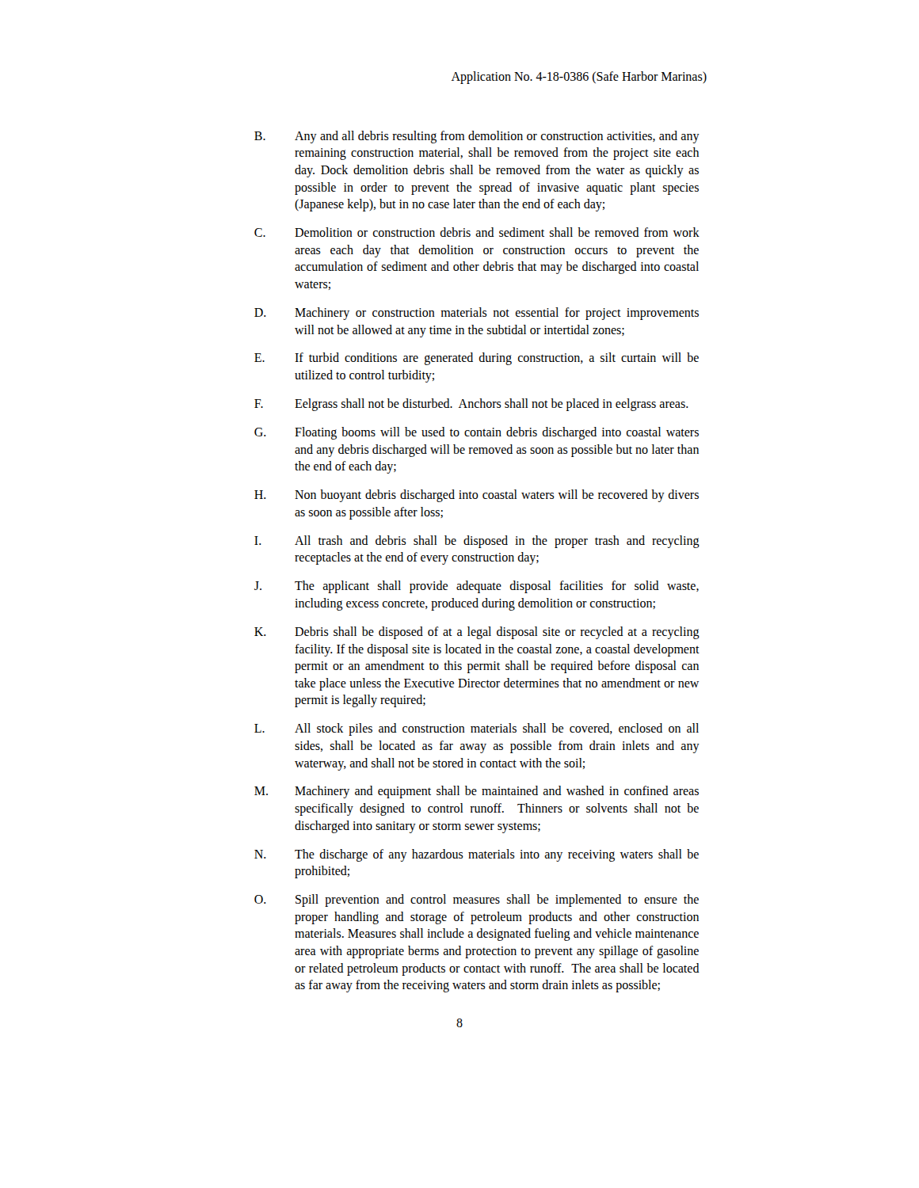Application No. 4-18-0386 (Safe Harbor Marinas)
B. Any and all debris resulting from demolition or construction activities, and any remaining construction material, shall be removed from the project site each day. Dock demolition debris shall be removed from the water as quickly as possible in order to prevent the spread of invasive aquatic plant species (Japanese kelp), but in no case later than the end of each day;
C. Demolition or construction debris and sediment shall be removed from work areas each day that demolition or construction occurs to prevent the accumulation of sediment and other debris that may be discharged into coastal waters;
D. Machinery or construction materials not essential for project improvements will not be allowed at any time in the subtidal or intertidal zones;
E. If turbid conditions are generated during construction, a silt curtain will be utilized to control turbidity;
F. Eelgrass shall not be disturbed. Anchors shall not be placed in eelgrass areas.
G. Floating booms will be used to contain debris discharged into coastal waters and any debris discharged will be removed as soon as possible but no later than the end of each day;
H. Non buoyant debris discharged into coastal waters will be recovered by divers as soon as possible after loss;
I. All trash and debris shall be disposed in the proper trash and recycling receptacles at the end of every construction day;
J. The applicant shall provide adequate disposal facilities for solid waste, including excess concrete, produced during demolition or construction;
K. Debris shall be disposed of at a legal disposal site or recycled at a recycling facility. If the disposal site is located in the coastal zone, a coastal development permit or an amendment to this permit shall be required before disposal can take place unless the Executive Director determines that no amendment or new permit is legally required;
L. All stock piles and construction materials shall be covered, enclosed on all sides, shall be located as far away as possible from drain inlets and any waterway, and shall not be stored in contact with the soil;
M. Machinery and equipment shall be maintained and washed in confined areas specifically designed to control runoff. Thinners or solvents shall not be discharged into sanitary or storm sewer systems;
N. The discharge of any hazardous materials into any receiving waters shall be prohibited;
O. Spill prevention and control measures shall be implemented to ensure the proper handling and storage of petroleum products and other construction materials. Measures shall include a designated fueling and vehicle maintenance area with appropriate berms and protection to prevent any spillage of gasoline or related petroleum products or contact with runoff. The area shall be located as far away from the receiving waters and storm drain inlets as possible;
8